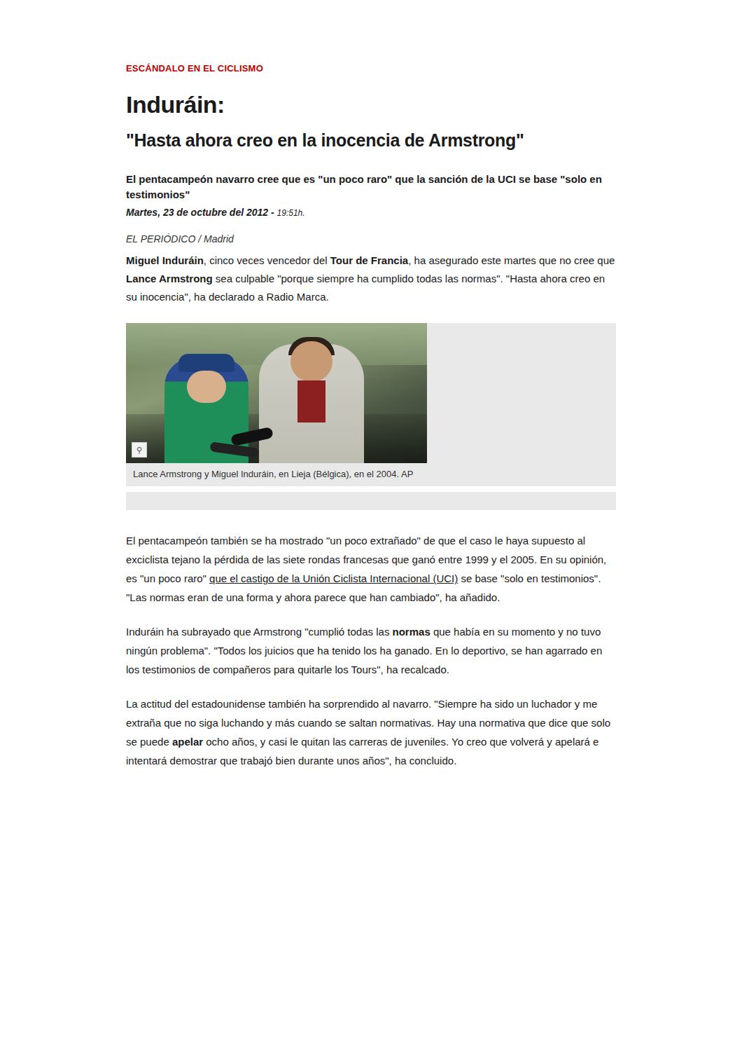ESCÁNDALO EN EL CICLISMO
Induráin:
"Hasta ahora creo en la inocencia de Armstrong"
El pentacampeón navarro cree que es "un poco raro" que la sanción de la UCI se base "solo en testimonios"
Martes, 23 de octubre del 2012 - 19:51h.
EL PERIÓDICO / Madrid
Miguel Induráin, cinco veces vencedor del Tour de Francia, ha asegurado este martes que no cree que Lance Armstrong sea culpable "porque siempre ha cumplido todas las normas". "Hasta ahora creo en su inocencia", ha declarado a Radio Marca.
⚲
Lance Armstrong y Miguel Induráin, en Lieja (Bélgica), en el 2004. AP
El pentacampeón también se ha mostrado "un poco extrañado" de que el caso le haya supuesto al exciclista tejano la pérdida de las siete rondas francesas que ganó entre 1999 y el 2005. En su opinión, es "un poco raro" que el castigo de la Unión Ciclista Internacional (UCI) se base "solo en testimonios". "Las normas eran de una forma y ahora parece que han cambiado", ha añadido.
Induráin ha subrayado que Armstrong "cumplió todas las normas que había en su momento y no tuvo ningún problema". "Todos los juicios que ha tenido los ha ganado. En lo deportivo, se han agarrado en los testimonios de compañeros para quitarle los Tours", ha recalcado.
La actitud del estadounidense también ha sorprendido al navarro. "Siempre ha sido un luchador y me extraña que no siga luchando y más cuando se saltan normativas. Hay una normativa que dice que solo se puede apelar ocho años, y casi le quitan las carreras de juveniles. Yo creo que volverá y apelará e intentará demostrar que trabajó bien durante unos años", ha concluido.